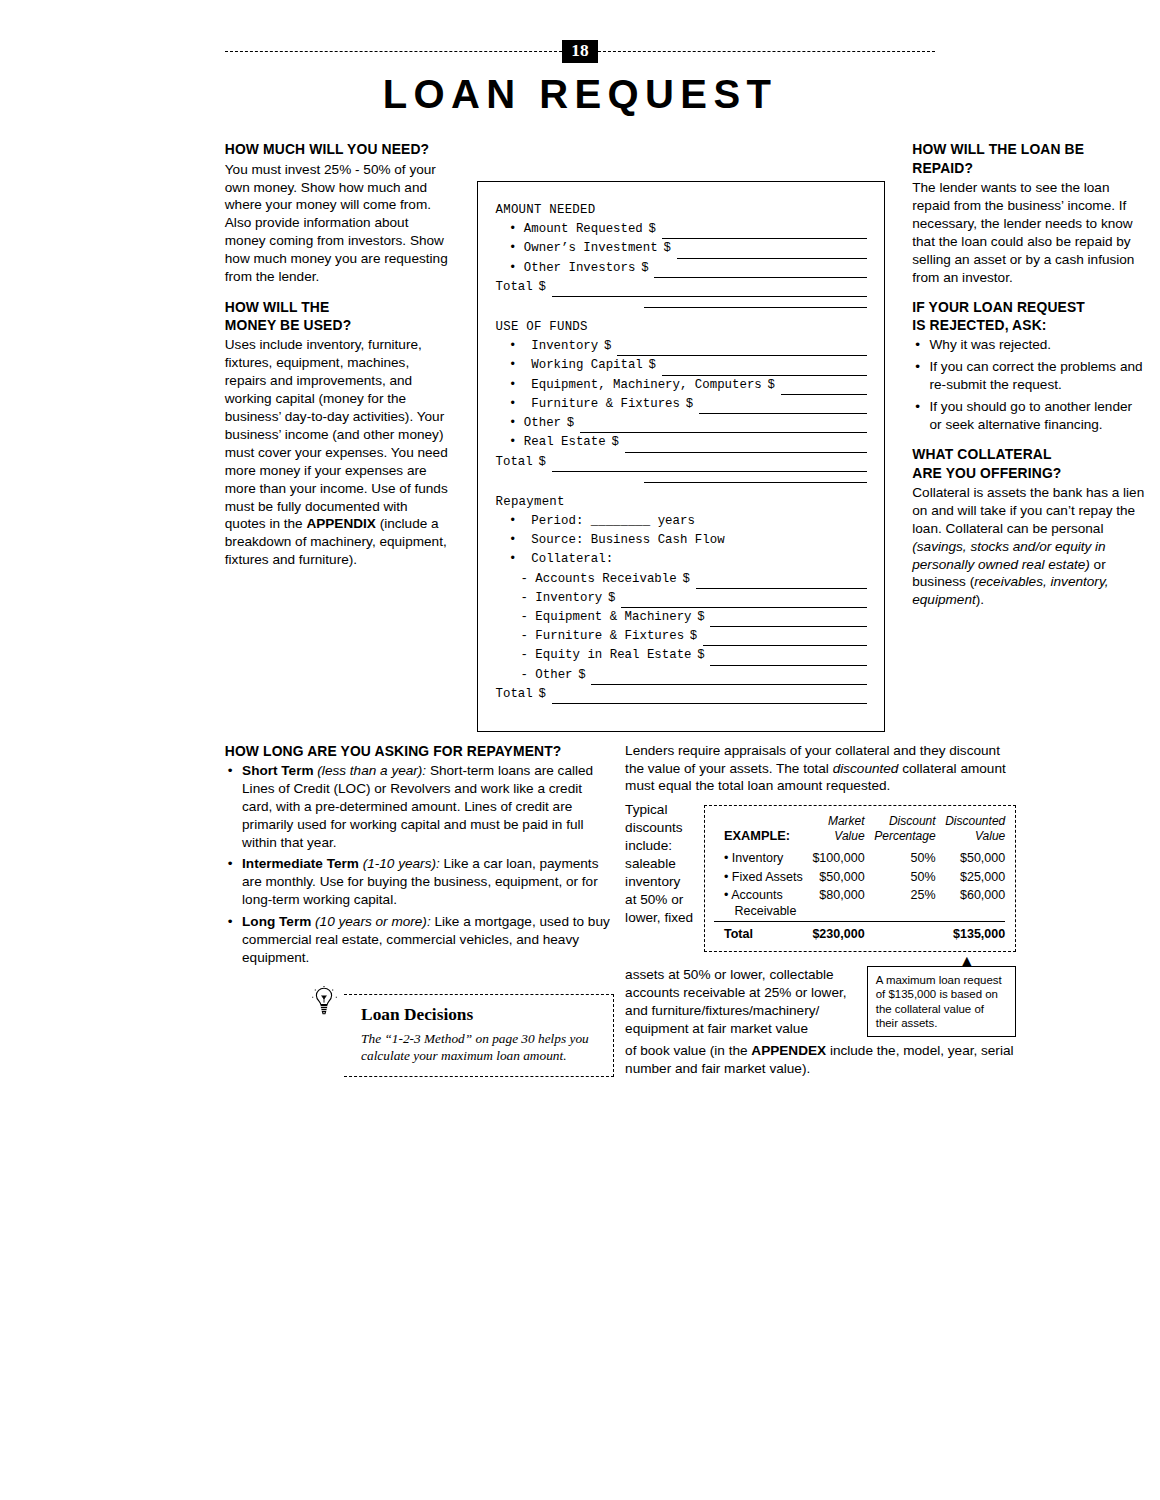18
LOAN REQUEST
HOW MUCH WILL YOU NEED?
You must invest 25% - 50% of your own money. Show how much and where your money will come from. Also provide information about money coming from investors. Show how much money you are requesting from the lender.
HOW WILL THE
MONEY BE USED?
Uses include inventory, furniture, fixtures, equipment, machines, repairs and improvements, and working capital (money for the business’ day-to-day activities). Your business’ income (and other money) must cover your expenses. You need more money if your expenses are more than your income. Use of funds must be fully documented with quotes in the APPENDIX (include a breakdown of machinery, equipment, fixtures and furniture).
AMOUNT NEEDED
• Amount Requested$
• Owner’s Investment$
• Other Investors$
Total$
USE OF FUNDS
• Inventory$
• Working Capital$
• Equipment, Machinery, Computers$
• Furniture & Fixtures$
• Other$
• Real Estate$
Total$
Repayment
• Period: ________ years
• Source: Business Cash Flow
• Collateral:
- Accounts Receivable$
- Inventory$
- Equipment & Machinery$
- Furniture & Fixtures$
- Equity in Real Estate$
- Other$
Total$
HOW WILL THE LOAN BE REPAID?
The lender wants to see the loan repaid from the business’ income. If necessary, the lender needs to know that the loan could also be repaid by selling an asset or by a cash infusion from an investor.
IF YOUR LOAN REQUEST
IS REJECTED, ASK:
Why it was rejected.
If you can correct the problems and re-submit the request.
If you should go to another lender or seek alternative financing.
WHAT COLLATERAL
ARE YOU OFFERING?
Collateral is assets the bank has a lien on and will take if you can’t repay the loan. Collateral can be personal (savings, stocks and/or equity in personally owned real estate) or business (receivables, inventory, equipment).
HOW LONG ARE YOU ASKING FOR REPAYMENT?
Short Term (less than a year): Short-term loans are called Lines of Credit (LOC) or Revolvers and work like a credit card, with a pre-determined amount. Lines of credit are primarily used for working capital and must be paid in full within that year.
Intermediate Term (1-10 years): Like a car loan, payments are monthly. Use for buying the business, equipment, or for long-term working capital.
Long Term (10 years or more): Like a mortgage, used to buy commercial real estate, commercial vehicles, and heavy equipment.
Loan Decisions
The “1-2-3 Method” on page 30 helps you calculate your maximum loan amount.
Lenders require appraisals of your collateral and they discount the value of your assets. The total discounted collateral amount must equal the total loan amount requested.
Typical discounts include: saleable inventory at 50% or lower, fixed
| EXAMPLE: | Market Value | Discount Percentage | Discounted Value |
| --- | --- | --- | --- |
| • Inventory | $100,000 | 50% | $50,000 |
| • Fixed Assets | $50,000 | 50% | $25,000 |
| • Accounts Receivable | $80,000 | 25% | $60,000 |
| Total | $230,000 | | $135,000 |
▲
assets at 50% or lower, collectable accounts receivable at 25% or lower, and furniture/fixtures/machinery/ equipment at fair market value
A maximum loan request of $135,000 is based on the collateral value of their assets.
of book value (in the APPENDEX include the, model, year, serial number and fair market value).